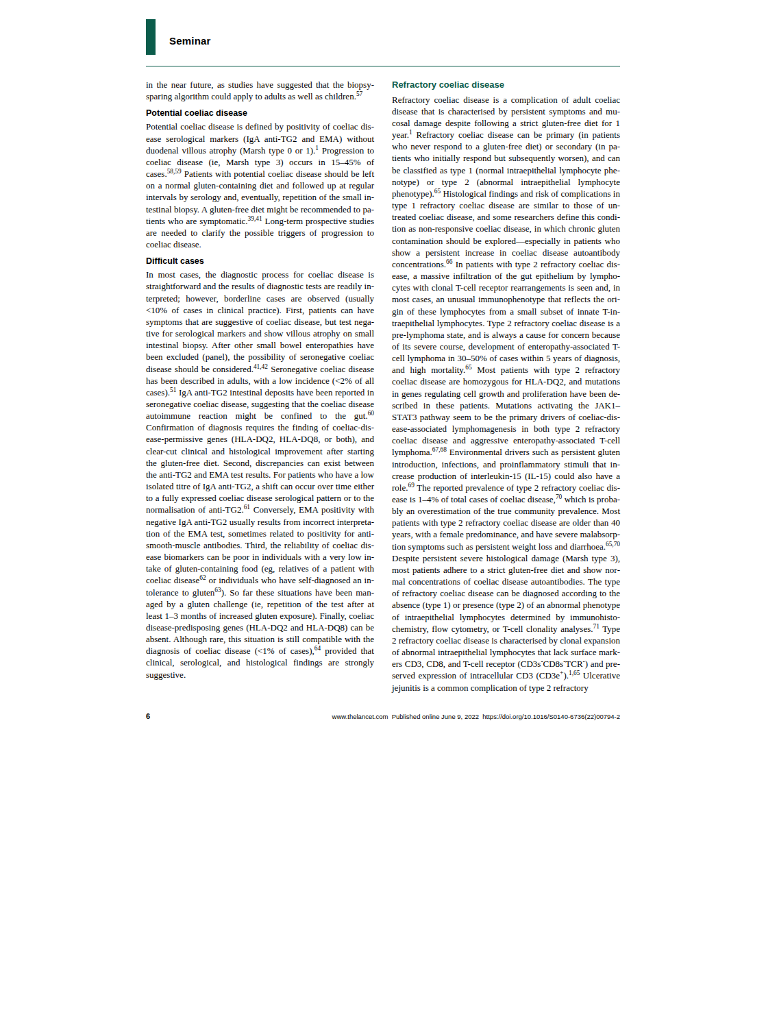Seminar
in the near future, as studies have suggested that the biopsy-sparing algorithm could apply to adults as well as children.57
Potential coeliac disease
Potential coeliac disease is defined by positivity of coeliac disease serological markers (IgA anti-TG2 and EMA) without duodenal villous atrophy (Marsh type 0 or 1).1 Progression to coeliac disease (ie, Marsh type 3) occurs in 15–45% of cases.58,59 Patients with potential coeliac disease should be left on a normal gluten-containing diet and followed up at regular intervals by serology and, eventually, repetition of the small intestinal biopsy. A gluten-free diet might be recommended to patients who are symptomatic.39,41 Long-term prospective studies are needed to clarify the possible triggers of progression to coeliac disease.
Difficult cases
In most cases, the diagnostic process for coeliac disease is straightforward and the results of diagnostic tests are readily interpreted; however, borderline cases are observed (usually <10% of cases in clinical practice). First, patients can have symptoms that are suggestive of coeliac disease, but test negative for serological markers and show villous atrophy on small intestinal biopsy. After other small bowel enteropathies have been excluded (panel), the possibility of seronegative coeliac disease should be considered.41,42 Seronegative coeliac disease has been described in adults, with a low incidence (<2% of all cases).51 IgA anti-TG2 intestinal deposits have been reported in seronegative coeliac disease, suggesting that the coeliac disease autoimmune reaction might be confined to the gut.60 Confirmation of diagnosis requires the finding of coeliac-disease-permissive genes (HLA-DQ2, HLA-DQ8, or both), and clear-cut clinical and histological improvement after starting the gluten-free diet. Second, discrepancies can exist between the anti-TG2 and EMA test results. For patients who have a low isolated titre of IgA anti-TG2, a shift can occur over time either to a fully expressed coeliac disease serological pattern or to the normalisation of anti-TG2.61 Conversely, EMA positivity with negative IgA anti-TG2 usually results from incorrect interpretation of the EMA test, sometimes related to positivity for anti-smooth-muscle antibodies. Third, the reliability of coeliac disease biomarkers can be poor in individuals with a very low intake of gluten-containing food (eg, relatives of a patient with coeliac disease62 or individuals who have self-diagnosed an intolerance to gluten63). So far these situations have been managed by a gluten challenge (ie, repetition of the test after at least 1–3 months of increased gluten exposure). Finally, coeliac disease-predisposing genes (HLA-DQ2 and HLA-DQ8) can be absent. Although rare, this situation is still compatible with the diagnosis of coeliac disease (<1% of cases),64 provided that clinical, serological, and histological findings are strongly suggestive.
Refractory coeliac disease
Refractory coeliac disease is a complication of adult coeliac disease that is characterised by persistent symptoms and mucosal damage despite following a strict gluten-free diet for 1 year.1 Refractory coeliac disease can be primary (in patients who never respond to a gluten-free diet) or secondary (in patients who initially respond but subsequently worsen), and can be classified as type 1 (normal intraepithelial lymphocyte phenotype) or type 2 (abnormal intraepithelial lymphocyte phenotype).65 Histological findings and risk of complications in type 1 refractory coeliac disease are similar to those of untreated coeliac disease, and some researchers define this condition as non-responsive coeliac disease, in which chronic gluten contamination should be explored—especially in patients who show a persistent increase in coeliac disease autoantibody concentrations.66 In patients with type 2 refractory coeliac disease, a massive infiltration of the gut epithelium by lymphocytes with clonal T-cell receptor rearrangements is seen and, in most cases, an unusual immunophenotype that reflects the origin of these lymphocytes from a small subset of innate T-intraepithelial lymphocytes. Type 2 refractory coeliac disease is a pre-lymphoma state, and is always a cause for concern because of its severe course, development of enteropathy-associated T-cell lymphoma in 30–50% of cases within 5 years of diagnosis, and high mortality.65 Most patients with type 2 refractory coeliac disease are homozygous for HLA-DQ2, and mutations in genes regulating cell growth and proliferation have been described in these patients. Mutations activating the JAK1–STAT3 pathway seem to be the primary drivers of coeliac-disease-associated lymphomagenesis in both type 2 refractory coeliac disease and aggressive enteropathy-associated T-cell lymphoma.67,68 Environmental drivers such as persistent gluten introduction, infections, and proinflammatory stimuli that increase production of interleukin-15 (IL-15) could also have a role.69 The reported prevalence of type 2 refractory coeliac disease is 1–4% of total cases of coeliac disease,70 which is probably an overestimation of the true community prevalence. Most patients with type 2 refractory coeliac disease are older than 40 years, with a female predominance, and have severe malabsorption symptoms such as persistent weight loss and diarrhoea.65,70 Despite persistent severe histological damage (Marsh type 3), most patients adhere to a strict gluten-free diet and show normal concentrations of coeliac disease autoantibodies. The type of refractory coeliac disease can be diagnosed according to the absence (type 1) or presence (type 2) of an abnormal phenotype of intraepithelial lymphocytes determined by immunohistochemistry, flow cytometry, or T-cell clonality analyses.71 Type 2 refractory coeliac disease is characterised by clonal expansion of abnormal intraepithelial lymphocytes that lack surface markers CD3, CD8, and T-cell receptor (CD3s-CD8s-TCR-) and preserved expression of intracellular CD3 (CD3e+).1,65 Ulcerative jejunitis is a common complication of type 2 refractory
6
www.thelancet.com Published online June 9, 2022 https://doi.org/10.1016/S0140-6736(22)00794-2